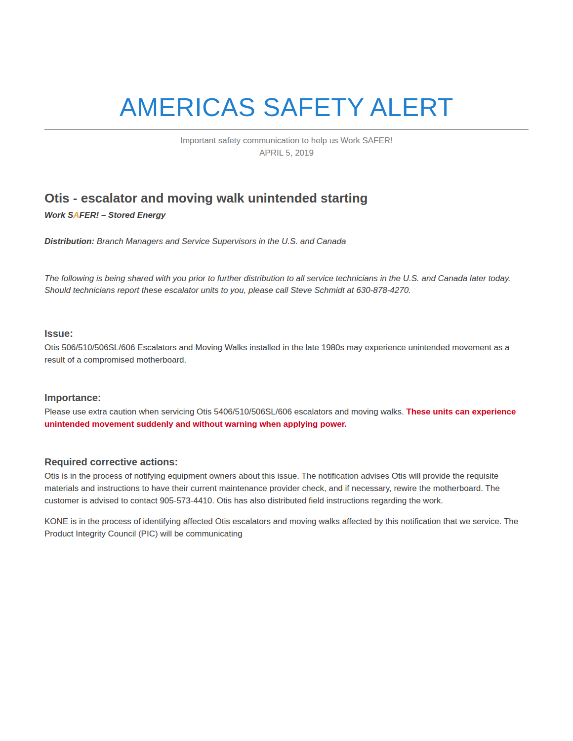AMERICAS SAFETY ALERT
Important safety communication to help us Work SAFER!
APRIL 5, 2019
Otis - escalator and moving walk unintended starting
Work SAFER! – Stored Energy
Distribution: Branch Managers and Service Supervisors in the U.S. and Canada
The following is being shared with you prior to further distribution to all service technicians in the U.S. and Canada later today. Should technicians report these escalator units to you, please call Steve Schmidt at 630-878-4270.
Issue:
Otis 506/510/506SL/606 Escalators and Moving Walks installed in the late 1980s may experience unintended movement as a result of a compromised motherboard.
Importance:
Please use extra caution when servicing Otis 5406/510/506SL/606 escalators and moving walks. These units can experience unintended movement suddenly and without warning when applying power.
Required corrective actions:
Otis is in the process of notifying equipment owners about this issue. The notification advises Otis will provide the requisite materials and instructions to have their current maintenance provider check, and if necessary, rewire the motherboard. The customer is advised to contact 905-573-4410. Otis has also distributed field instructions regarding the work.
KONE is in the process of identifying affected Otis escalators and moving walks affected by this notification that we service. The Product Integrity Council (PIC) will be communicating